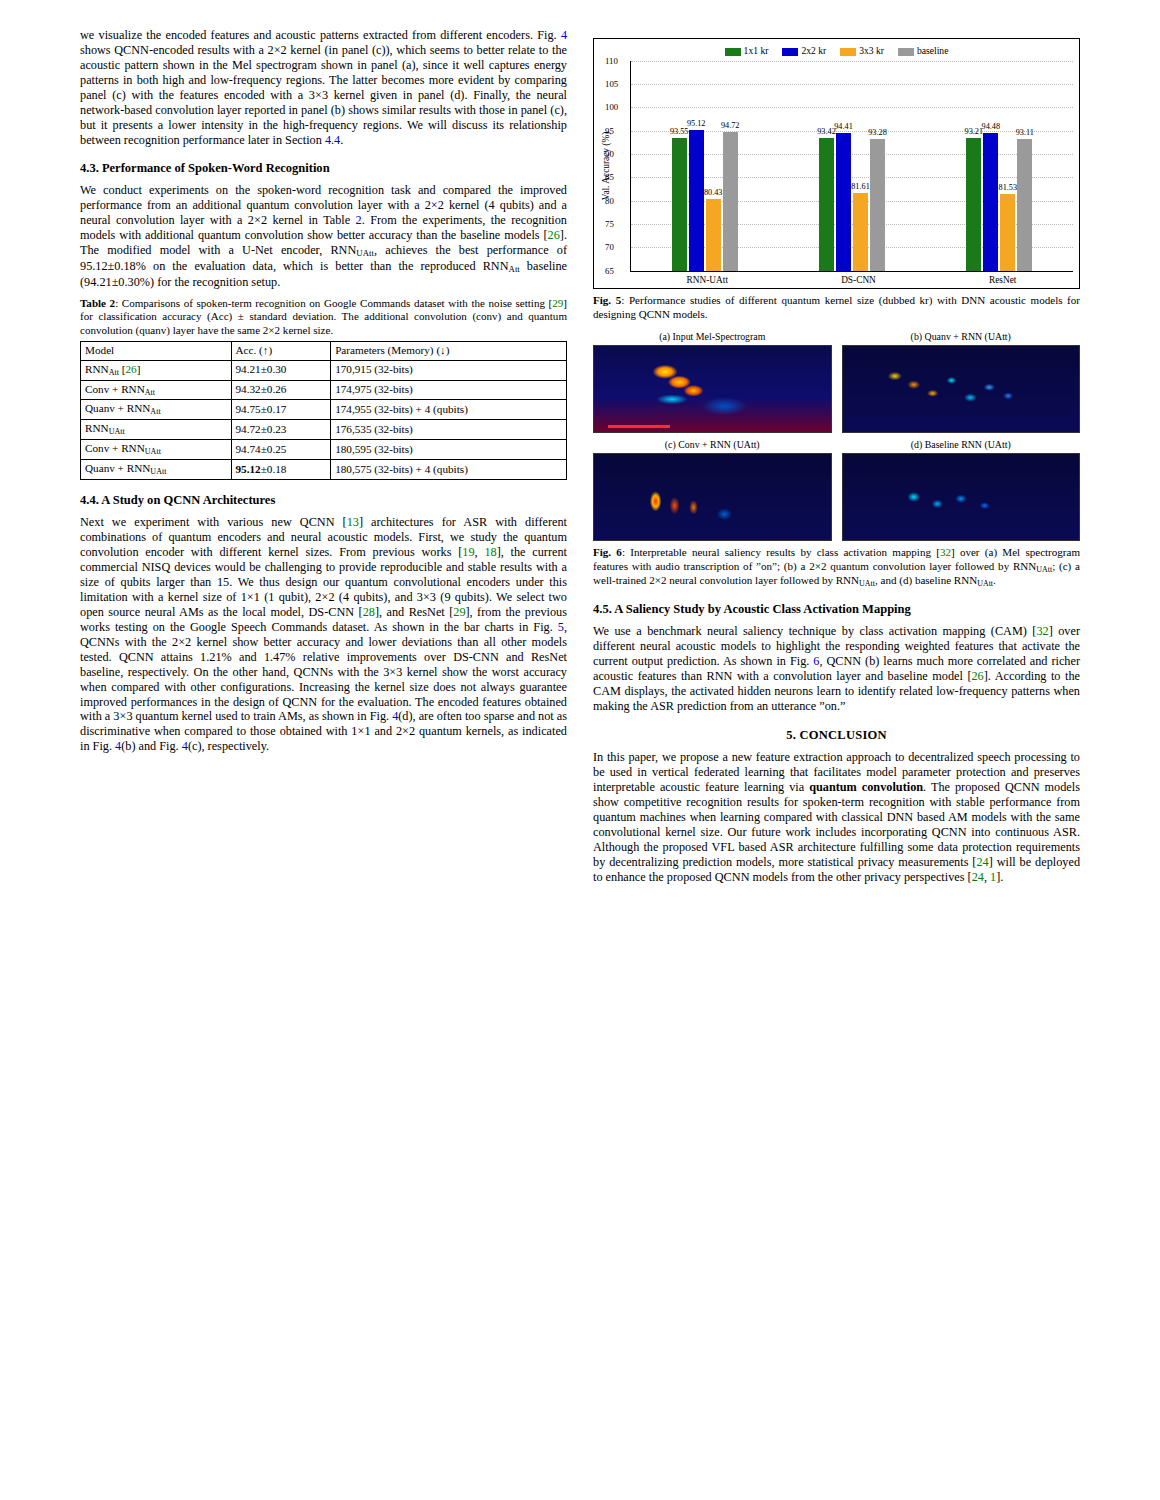we visualize the encoded features and acoustic patterns extracted from different encoders. Fig. 4 shows QCNN-encoded results with a 2×2 kernel (in panel (c)), which seems to better relate to the acoustic pattern shown in the Mel spectrogram shown in panel (a), since it well captures energy patterns in both high and low-frequency regions. The latter becomes more evident by comparing panel (c) with the features encoded with a 3×3 kernel given in panel (d). Finally, the neural network-based convolution layer reported in panel (b) shows similar results with those in panel (c), but it presents a lower intensity in the high-frequency regions. We will discuss its relationship between recognition performance later in Section 4.4.
4.3. Performance of Spoken-Word Recognition
We conduct experiments on the spoken-word recognition task and compared the improved performance from an additional quantum convolution layer with a 2×2 kernel (4 qubits) and a neural convolution layer with a 2×2 kernel in Table 2. From the experiments, the recognition models with additional quantum convolution show better accuracy than the baseline models [26]. The modified model with a U-Net encoder, RNNUAtt, achieves the best performance of 95.12±0.18% on the evaluation data, which is better than the reproduced RNNAtt baseline (94.21±0.30%) for the recognition setup.
Table 2: Comparisons of spoken-term recognition on Google Commands dataset with the noise setting [29] for classification accuracy (Acc) ± standard deviation. The additional convolution (conv) and quantum convolution (quanv) layer have the same 2×2 kernel size.
| Model | Acc. (↑) | Parameters (Memory) (↓) |
| --- | --- | --- |
| RNN Att [ 26 ] | 94.21±0.30 | 170,915 (32-bits) |
| Conv + RNN Att | 94.32±0.26 | 174,975 (32-bits) |
| Quanv + RNN Att | 94.75±0.17 | 174,955 (32-bits) + 4 (qubits) |
| RNN UAtt | 94.72±0.23 | 176,535 (32-bits) |
| Conv + RNN UAtt | 94.74±0.25 | 180,595 (32-bits) |
| Quanv + RNN UAtt | 95.12 ±0.18 | 180,575 (32-bits) + 4 (qubits) |
4.4. A Study on QCNN Architectures
Next we experiment with various new QCNN [13] architectures for ASR with different combinations of quantum encoders and neural acoustic models. First, we study the quantum convolution encoder with different kernel sizes. From previous works [19, 18], the current commercial NISQ devices would be challenging to provide reproducible and stable results with a size of qubits larger than 15. We thus design our quantum convolutional encoders under this limitation with a kernel size of 1×1 (1 qubit), 2×2 (4 qubits), and 3×3 (9 qubits). We select two open source neural AMs as the local model, DS-CNN [28], and ResNet [29], from the previous works testing on the Google Speech Commands dataset. As shown in the bar charts in Fig. 5, QCNNs with the 2×2 kernel show better accuracy and lower deviations than all other models tested. QCNN attains 1.21% and 1.47% relative improvements over DS-CNN and ResNet baseline, respectively. On the other hand, QCNNs with the 3×3 kernel show the worst accuracy when compared with other configurations. Increasing the kernel size does not always guarantee improved performances in the design of QCNN for the evaluation. The encoded features obtained with a 3×3 quantum kernel used to train AMs, as shown in Fig. 4(d), are often too sparse and not as discriminative when compared to those obtained with 1×1 and 2×2 quantum kernels, as indicated in Fig. 4(b) and Fig. 4(c), respectively.
1x1 kr 2x2 kr 3x3 kr baseline
Val. Accuracy (%)
110
105
100
95
90
85
80
75
70
65
93.55
95.12
80.43
94.72
93.42
94.41
81.61
93.28
93.21
94.48
81.53
93.11
RNN-UAtt DS-CNN ResNet
Fig. 5: Performance studies of different quantum kernel size (dubbed kr) with DNN acoustic models for designing QCNN models.
(a) Input Mel-Spectrogram
(b) Quanv + RNN (UAtt)
(c) Conv + RNN (UAtt)
(d) Baseline RNN (UAtt)
Fig. 6: Interpretable neural saliency results by class activation mapping [32] over (a) Mel spectrogram features with audio transcription of ”on”; (b) a 2×2 quantum convolution layer followed by RNNUAtt; (c) a well-trained 2×2 neural convolution layer followed by RNNUAtt, and (d) baseline RNNUAtt.
4.5. A Saliency Study by Acoustic Class Activation Mapping
We use a benchmark neural saliency technique by class activation mapping (CAM) [32] over different neural acoustic models to highlight the responding weighted features that activate the current output prediction. As shown in Fig. 6, QCNN (b) learns much more correlated and richer acoustic features than RNN with a convolution layer and baseline model [26]. According to the CAM displays, the activated hidden neurons learn to identify related low-frequency patterns when making the ASR prediction from an utterance ”on.”
5. CONCLUSION
In this paper, we propose a new feature extraction approach to decentralized speech processing to be used in vertical federated learning that facilitates model parameter protection and preserves interpretable acoustic feature learning via quantum convolution. The proposed QCNN models show competitive recognition results for spoken-term recognition with stable performance from quantum machines when learning compared with classical DNN based AM models with the same convolutional kernel size. Our future work includes incorporating QCNN into continuous ASR. Although the proposed VFL based ASR architecture fulfilling some data protection requirements by decentralizing prediction models, more statistical privacy measurements [24] will be deployed to enhance the proposed QCNN models from the other privacy perspectives [24, 1].